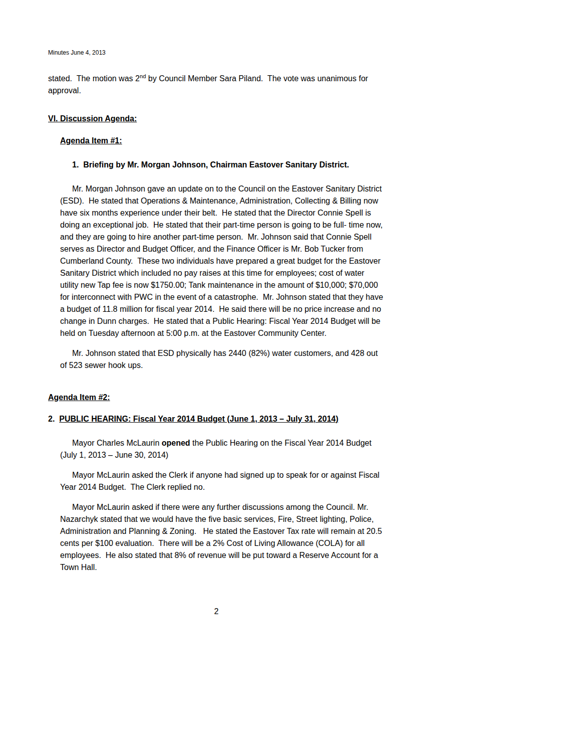Minutes June 4, 2013
stated. The motion was 2nd by Council Member Sara Piland. The vote was unanimous for approval.
VI. Discussion Agenda:
Agenda Item #1:
1. Briefing by Mr. Morgan Johnson, Chairman Eastover Sanitary District.
Mr. Morgan Johnson gave an update on to the Council on the Eastover Sanitary District (ESD). He stated that Operations & Maintenance, Administration, Collecting & Billing now have six months experience under their belt. He stated that the Director Connie Spell is doing an exceptional job. He stated that their part-time person is going to be full- time now, and they are going to hire another part-time person. Mr. Johnson said that Connie Spell serves as Director and Budget Officer, and the Finance Officer is Mr. Bob Tucker from Cumberland County. These two individuals have prepared a great budget for the Eastover Sanitary District which included no pay raises at this time for employees; cost of water utility new Tap fee is now $1750.00; Tank maintenance in the amount of $10,000; $70,000 for interconnect with PWC in the event of a catastrophe. Mr. Johnson stated that they have a budget of 11.8 million for fiscal year 2014. He said there will be no price increase and no change in Dunn charges. He stated that a Public Hearing: Fiscal Year 2014 Budget will be held on Tuesday afternoon at 5:00 p.m. at the Eastover Community Center.
Mr. Johnson stated that ESD physically has 2440 (82%) water customers, and 428 out of 523 sewer hook ups.
Agenda Item #2:
2. PUBLIC HEARING: Fiscal Year 2014 Budget (June 1, 2013 – July 31, 2014)
Mayor Charles McLaurin opened the Public Hearing on the Fiscal Year 2014 Budget (July 1, 2013 – June 30, 2014)
Mayor McLaurin asked the Clerk if anyone had signed up to speak for or against Fiscal Year 2014 Budget. The Clerk replied no.
Mayor McLaurin asked if there were any further discussions among the Council. Mr. Nazarchyk stated that we would have the five basic services, Fire, Street lighting, Police, Administration and Planning & Zoning. He stated the Eastover Tax rate will remain at 20.5 cents per $100 evaluation. There will be a 2% Cost of Living Allowance (COLA) for all employees. He also stated that 8% of revenue will be put toward a Reserve Account for a Town Hall.
2